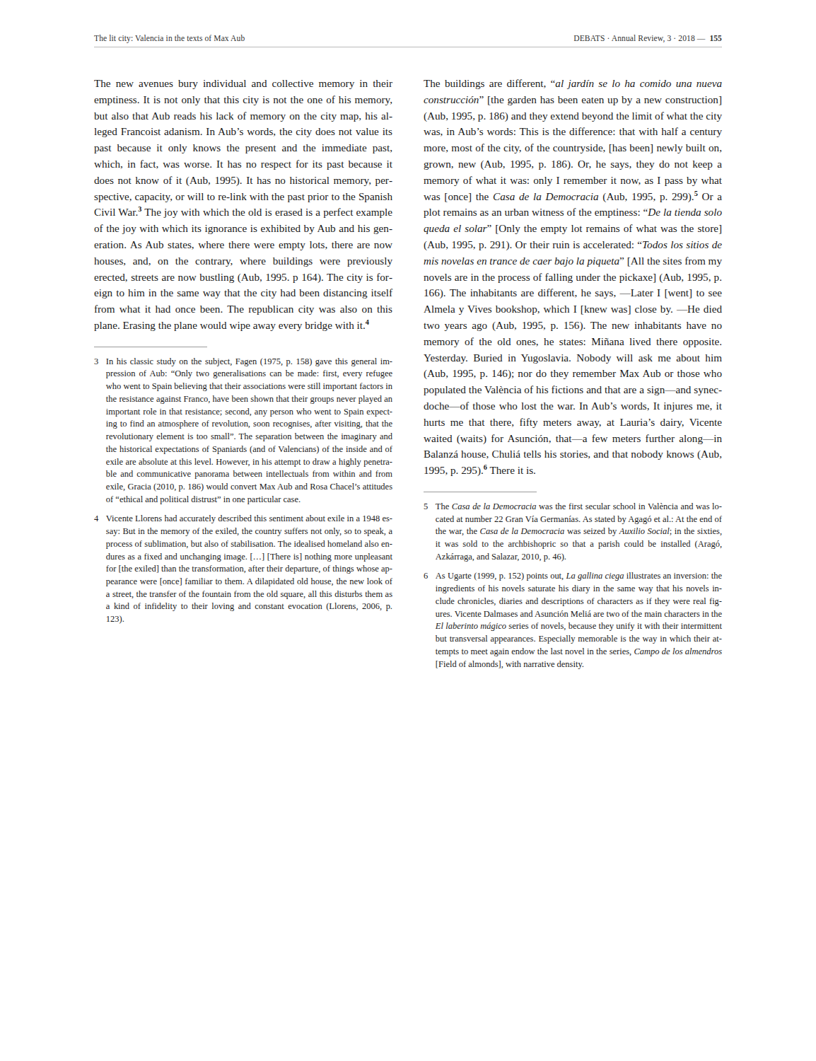The lit city: Valencia in the texts of Max Aub
DEBATS · Annual Review, 3 · 2018 —155
The new avenues bury individual and collective memory in their emptiness. It is not only that this city is not the one of his memory, but also that Aub reads his lack of memory on the city map, his alleged Francoist adanism. In Aub’s words, the city does not value its past because it only knows the present and the immediate past, which, in fact, was worse. It has no respect for its past because it does not know of it (Aub, 1995). It has no historical memory, perspective, capacity, or will to re-link with the past prior to the Spanish Civil War.3 The joy with which the old is erased is a perfect example of the joy with which its ignorance is exhibited by Aub and his generation. As Aub states, where there were empty lots, there are now houses, and, on the contrary, where buildings were previously erected, streets are now bustling (Aub, 1995. p 164). The city is foreign to him in the same way that the city had been distancing itself from what it had once been. The republican city was also on this plane. Erasing the plane would wipe away every bridge with it.4
3 In his classic study on the subject, Fagen (1975, p. 158) gave this general impression of Aub: “Only two generalisations can be made: first, every refugee who went to Spain believing that their associations were still important factors in the resistance against Franco, have been shown that their groups never played an important role in that resistance; second, any person who went to Spain expecting to find an atmosphere of revolution, soon recognises, after visiting, that the revolutionary element is too small”. The separation between the imaginary and the historical expectations of Spaniards (and of Valencians) of the inside and of exile are absolute at this level. However, in his attempt to draw a highly penetrable and communicative panorama between intellectuals from within and from exile, Gracia (2010, p. 186) would convert Max Aub and Rosa Chacel’s attitudes of “ethical and political distrust” in one particular case.
4 Vicente Llorens had accurately described this sentiment about exile in a 1948 essay: But in the memory of the exiled, the country suffers not only, so to speak, a process of sublimation, but also of stabilisation. The idealised homeland also endures as a fixed and unchanging image. […] [There is] nothing more unpleasant for [the exiled] than the transformation, after their departure, of things whose appearance were [once] familiar to them. A dilapidated old house, the new look of a street, the transfer of the fountain from the old square, all this disturbs them as a kind of infidelity to their loving and constant evocation (Llorens, 2006, p. 123).
The buildings are different, “al jardín se lo ha comido una nueva construcción” [the garden has been eaten up by a new construction] (Aub, 1995, p. 186) and they extend beyond the limit of what the city was, in Aub’s words: This is the difference: that with half a century more, most of the city, of the countryside, [has been] newly built on, grown, new (Aub, 1995, p. 186). Or, he says, they do not keep a memory of what it was: only I remember it now, as I pass by what was [once] the Casa de la Democracia (Aub, 1995, p. 299).5 Or a plot remains as an urban witness of the emptiness: “De la tienda solo queda el solar” [Only the empty lot remains of what was the store] (Aub, 1995, p. 291). Or their ruin is accelerated: “Todos los sitios de mis novelas en trance de caer bajo la piqueta” [All the sites from my novels are in the process of falling under the pickaxe] (Aub, 1995, p. 166). The inhabitants are different, he says, —Later I [went] to see Almela y Vives bookshop, which I [knew was] close by. —He died two years ago (Aub, 1995, p. 156). The new inhabitants have no memory of the old ones, he states: Miñana lived there opposite. Yesterday. Buried in Yugoslavia. Nobody will ask me about him (Aub, 1995, p. 146); nor do they remember Max Aub or those who populated the València of his fictions and that are a sign—and synecdoche—of those who lost the war. In Aub’s words, It injures me, it hurts me that there, fifty meters away, at Lauria’s dairy, Vicente waited (waits) for Asunción, that—a few meters further along—in Balanzá house, Chuliá tells his stories, and that nobody knows (Aub, 1995, p. 295).6 There it is.
5 The Casa de la Democracia was the first secular school in València and was located at number 22 Gran Vía Germanías. As stated by Agagó et al.: At the end of the war, the Casa de la Democracia was seized by Auxilio Social; in the sixties, it was sold to the archbishopric so that a parish could be installed (Aragó, Azkárraga, and Salazar, 2010, p. 46).
6 As Ugarte (1999, p. 152) points out, La gallina ciega illustrates an inversion: the ingredients of his novels saturate his diary in the same way that his novels include chronicles, diaries and descriptions of characters as if they were real figures. Vicente Dalmases and Asunción Meliá are two of the main characters in the El laberinto mágico series of novels, because they unify it with their intermittent but transversal appearances. Especially memorable is the way in which their attempts to meet again endow the last novel in the series, Campo de los almendros [Field of almonds], with narrative density.